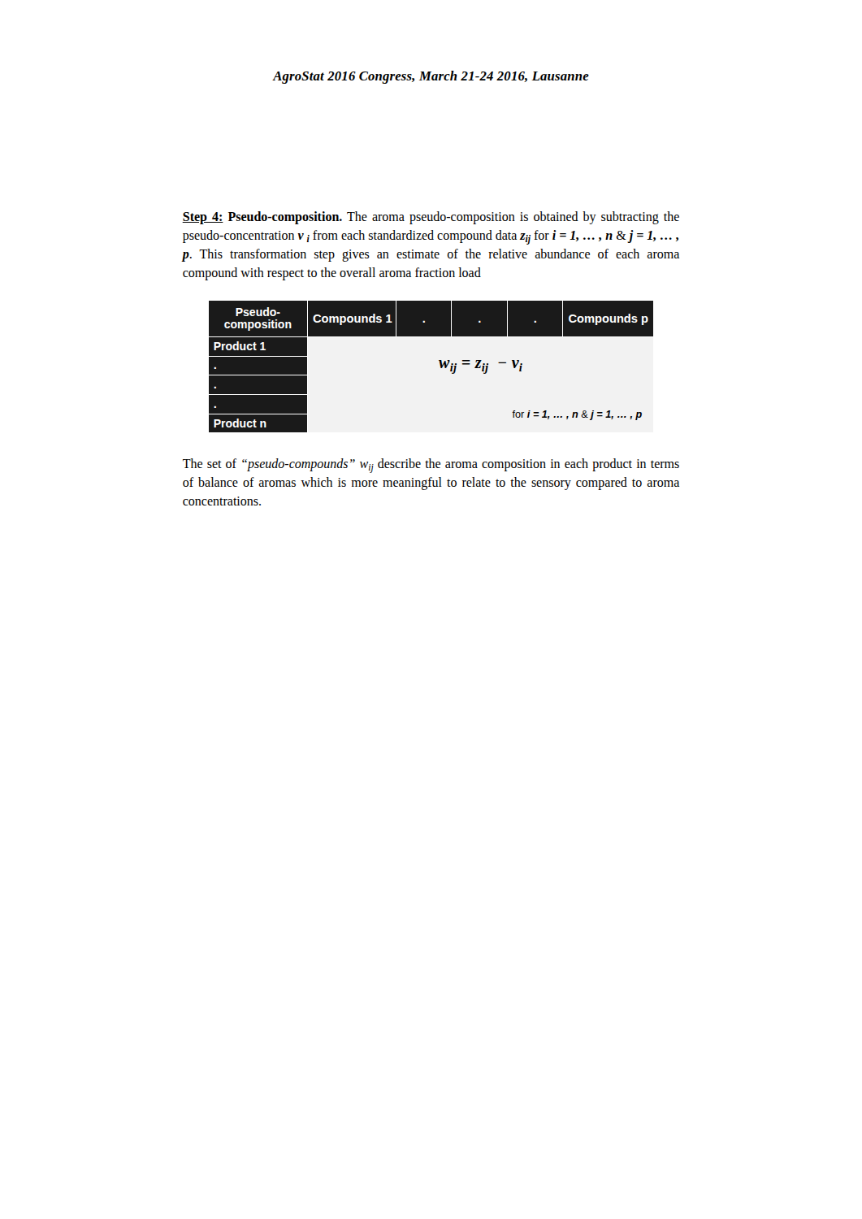AgroStat 2016 Congress, March 21-24 2016, Lausanne
Step 4: Pseudo-composition. The aroma pseudo-composition is obtained by subtracting the pseudo-concentration v i from each standardized compound data zij for i = 1, … , n & j = 1, … , p. This transformation step gives an estimate of the relative abundance of each aroma compound with respect to the overall aroma fraction load
| Pseudo- composition | Compounds 1 | . | . | . | Compounds p |
| --- | --- | --- | --- | --- | --- |
| Product 1 | w ij = z ij − v i for i = 1, … , n & j = 1, … , p |
| . |
| . |
| . |
| Product n |
The set of “pseudo-compounds” wij describe the aroma composition in each product in terms of balance of aromas which is more meaningful to relate to the sensory compared to aroma concentrations.